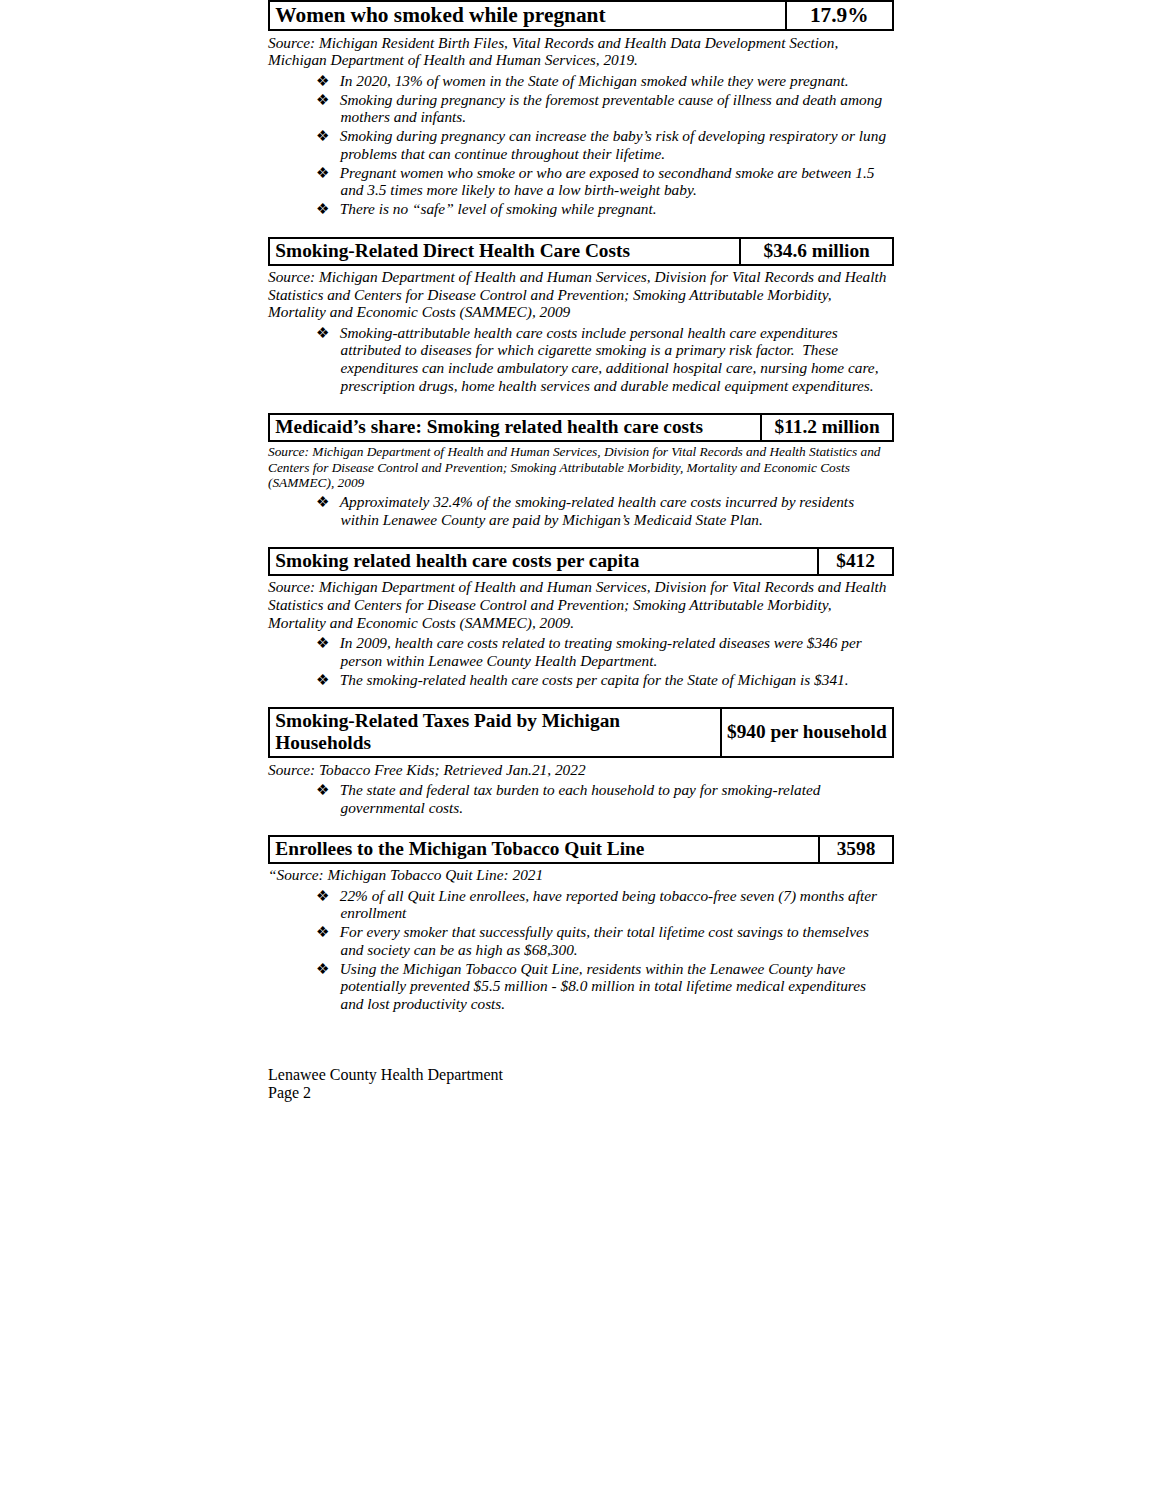Women who smoked while pregnant
17.9%
Source: Michigan Resident Birth Files, Vital Records and Health Data Development Section, Michigan Department of Health and Human Services, 2019.
In 2020, 13% of women in the State of Michigan smoked while they were pregnant.
Smoking during pregnancy is the foremost preventable cause of illness and death among mothers and infants.
Smoking during pregnancy can increase the baby’s risk of developing respiratory or lung problems that can continue throughout their lifetime.
Pregnant women who smoke or who are exposed to secondhand smoke are between 1.5 and 3.5 times more likely to have a low birth-weight baby.
There is no “safe” level of smoking while pregnant.
Smoking-Related Direct Health Care Costs
$34.6 million
Source: Michigan Department of Health and Human Services, Division for Vital Records and Health Statistics and Centers for Disease Control and Prevention; Smoking Attributable Morbidity, Mortality and Economic Costs (SAMMEC), 2009
Smoking-attributable health care costs include personal health care expenditures attributed to diseases for which cigarette smoking is a primary risk factor. These expenditures can include ambulatory care, additional hospital care, nursing home care, prescription drugs, home health services and durable medical equipment expenditures.
Medicaid’s share: Smoking related health care costs
$11.2 million
Source: Michigan Department of Health and Human Services, Division for Vital Records and Health Statistics and Centers for Disease Control and Prevention; Smoking Attributable Morbidity, Mortality and Economic Costs (SAMMEC), 2009
Approximately 32.4% of the smoking-related health care costs incurred by residents within Lenawee County are paid by Michigan’s Medicaid State Plan.
Smoking related health care costs per capita
$412
Source: Michigan Department of Health and Human Services, Division for Vital Records and Health Statistics and Centers for Disease Control and Prevention; Smoking Attributable Morbidity, Mortality and Economic Costs (SAMMEC), 2009.
In 2009, health care costs related to treating smoking-related diseases were $346 per person within Lenawee County Health Department.
The smoking-related health care costs per capita for the State of Michigan is $341.
Smoking-Related Taxes Paid by Michigan Households
$940 per household
Source: Tobacco Free Kids; Retrieved Jan.21, 2022
The state and federal tax burden to each household to pay for smoking-related governmental costs.
Enrollees to the Michigan Tobacco Quit Line
3598
“Source: Michigan Tobacco Quit Line: 2021
22% of all Quit Line enrollees, have reported being tobacco-free seven (7) months after enrollment
For every smoker that successfully quits, their total lifetime cost savings to themselves and society can be as high as $68,300.
Using the Michigan Tobacco Quit Line, residents within the Lenawee County have potentially prevented $5.5 million - $8.0 million in total lifetime medical expenditures and lost productivity costs.
Lenawee County Health Department
Page 2